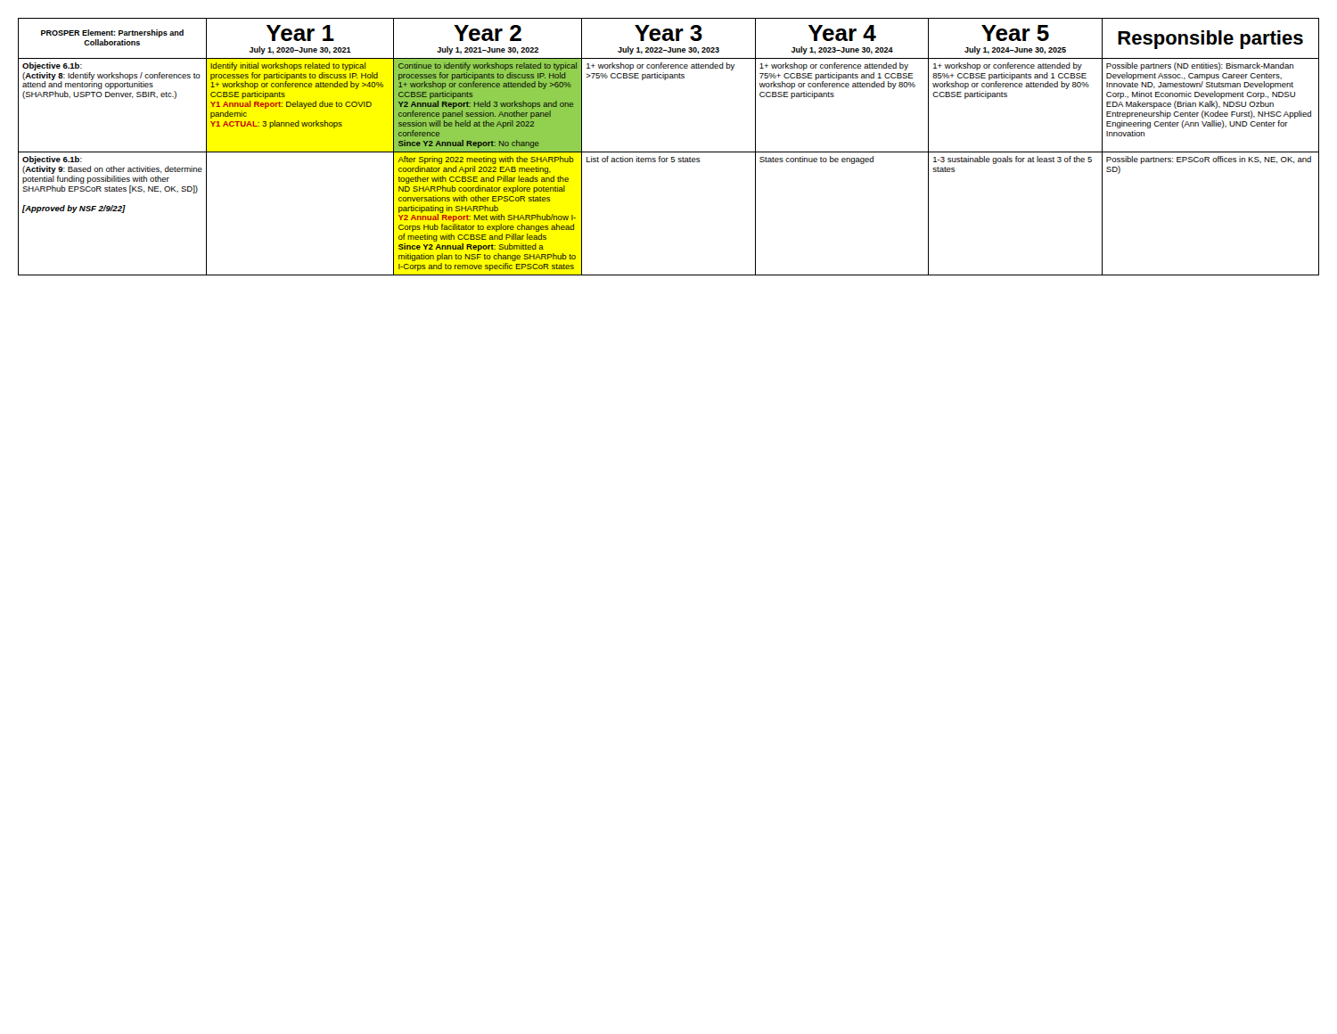| PROSPER Element: Partnerships and Collaborations | Year 1 July 1, 2020–June 30, 2021 | Year 2 July 1, 2021–June 30, 2022 | Year 3 July 1, 2022–June 30, 2023 | Year 4 July 1, 2023–June 30, 2024 | Year 5 July 1, 2024–June 30, 2025 | Responsible parties |
| --- | --- | --- | --- | --- | --- | --- |
| Objective 6.1b : ( Activity 8 : Identify workshops / conferences to attend and mentoring opportunities (SHARPhub, USPTO Denver, SBIR, etc.) | Identify initial workshops related to typical processes for participants to discuss IP. Hold 1+ workshop or conference attended by >40% CCBSE participants Y1 Annual Report : Delayed due to COVID pandemic Y1 ACTUAL : 3 planned workshops | Continue to identify workshops related to typical processes for participants to discuss IP. Hold 1+ workshop or conference attended by >60% CCBSE participants Y2 Annual Report : Held 3 workshops and one conference panel session. Another panel session will be held at the April 2022 conference Since Y2 Annual Report : No change | 1+ workshop or conference attended by >75% CCBSE participants | 1+ workshop or conference attended by 75%+ CCBSE participants and 1 CCBSE workshop or conference attended by 80% CCBSE participants | 1+ workshop or conference attended by 85%+ CCBSE participants and 1 CCBSE workshop or conference attended by 80% CCBSE participants | Possible partners (ND entities): Bismarck-Mandan Development Assoc., Campus Career Centers, Innovate ND, Jamestown/ Stutsman Development Corp., Minot Economic Development Corp., NDSU EDA Makerspace (Brian Kalk), NDSU Ozbun Entrepreneurship Center (Kodee Furst), NHSC Applied Engineering Center (Ann Vallie), UND Center for Innovation |
| Objective 6.1b : ( Activity 9 : Based on other activities, determine potential funding possibilities with other SHARPhub EPSCoR states [KS, NE, OK, SD]) [Approved by NSF 2/9/22] | | After Spring 2022 meeting with the SHARPhub coordinator and April 2022 EAB meeting, together with CCBSE and Pillar leads and the ND SHARPhub coordinator explore potential conversations with other EPSCoR states participating in SHARPhub Y2 Annual Report : Met with SHARPhub/now I-Corps Hub facilitator to explore changes ahead of meeting with CCBSE and Pillar leads Since Y2 Annual Report : Submitted a mitigation plan to NSF to change SHARPhub to I-Corps and to remove specific EPSCoR states | List of action items for 5 states | States continue to be engaged | 1-3 sustainable goals for at least 3 of the 5 states | Possible partners: EPSCoR offices in KS, NE, OK, and SD) |